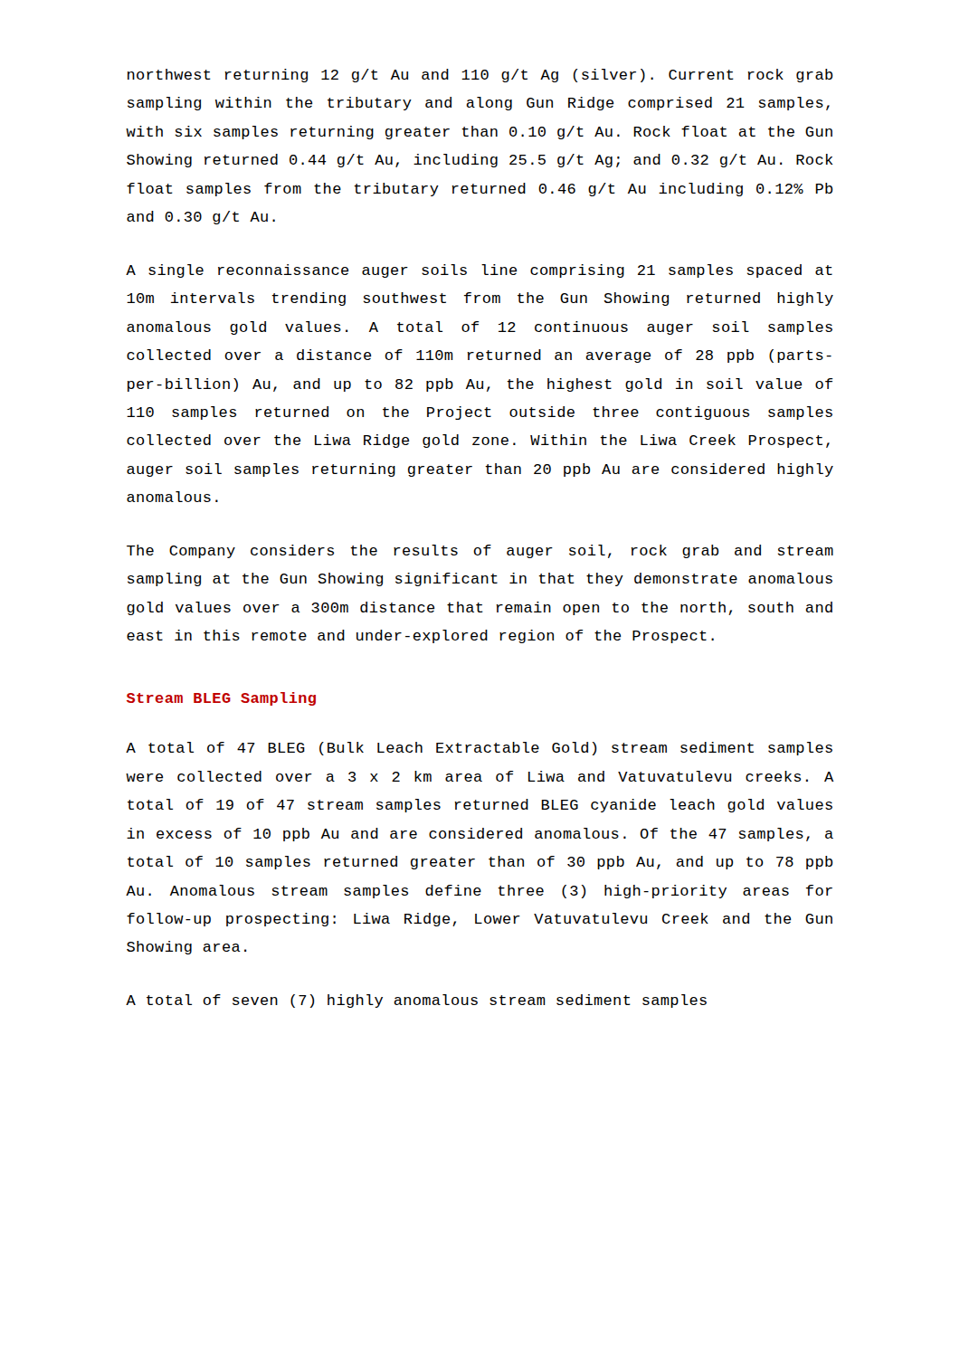northwest returning 12 g/t Au and 110 g/t Ag (silver). Current rock grab sampling within the tributary and along Gun Ridge comprised 21 samples, with six samples returning greater than 0.10 g/t Au. Rock float at the Gun Showing returned 0.44 g/t Au, including 25.5 g/t Ag; and 0.32 g/t Au. Rock float samples from the tributary returned 0.46 g/t Au including 0.12% Pb and 0.30 g/t Au.
A single reconnaissance auger soils line comprising 21 samples spaced at 10m intervals trending southwest from the Gun Showing returned highly anomalous gold values. A total of 12 continuous auger soil samples collected over a distance of 110m returned an average of 28 ppb (parts-per-billion) Au, and up to 82 ppb Au, the highest gold in soil value of 110 samples returned on the Project outside three contiguous samples collected over the Liwa Ridge gold zone. Within the Liwa Creek Prospect, auger soil samples returning greater than 20 ppb Au are considered highly anomalous.
The Company considers the results of auger soil, rock grab and stream sampling at the Gun Showing significant in that they demonstrate anomalous gold values over a 300m distance that remain open to the north, south and east in this remote and under-explored region of the Prospect.
Stream BLEG Sampling
A total of 47 BLEG (Bulk Leach Extractable Gold) stream sediment samples were collected over a 3 x 2 km area of Liwa and Vatuvatulevu creeks. A total of 19 of 47 stream samples returned BLEG cyanide leach gold values in excess of 10 ppb Au and are considered anomalous. Of the 47 samples, a total of 10 samples returned greater than of 30 ppb Au, and up to 78 ppb Au. Anomalous stream samples define three (3) high-priority areas for follow-up prospecting: Liwa Ridge, Lower Vatuvatulevu Creek and the Gun Showing area.
A total of seven (7) highly anomalous stream sediment samples